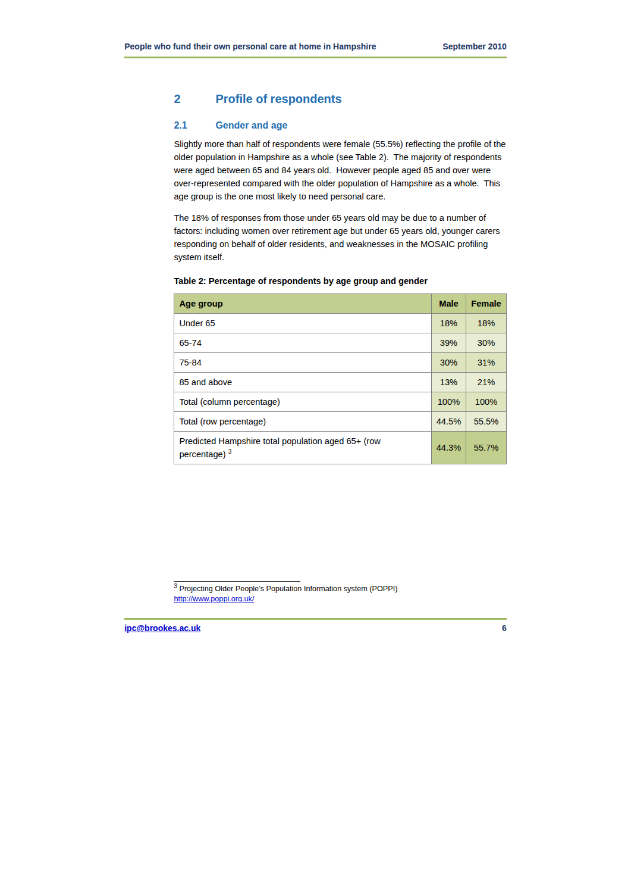People who fund their own personal care at home in Hampshire
September 2010
2 Profile of respondents
2.1 Gender and age
Slightly more than half of respondents were female (55.5%) reflecting the profile of the older population in Hampshire as a whole (see Table 2). The majority of respondents were aged between 65 and 84 years old. However people aged 85 and over were over-represented compared with the older population of Hampshire as a whole. This age group is the one most likely to need personal care.
The 18% of responses from those under 65 years old may be due to a number of factors: including women over retirement age but under 65 years old, younger carers responding on behalf of older residents, and weaknesses in the MOSAIC profiling system itself.
Table 2: Percentage of respondents by age group and gender
| Age group | Male | Female |
| --- | --- | --- |
| Under 65 | 18% | 18% |
| 65-74 | 39% | 30% |
| 75-84 | 30% | 31% |
| 85 and above | 13% | 21% |
| Total (column percentage) | 100% | 100% |
| Total (row percentage) | 44.5% | 55.5% |
| Predicted Hampshire total population aged 65+ (row percentage) 3 | 44.3% | 55.7% |
3 Projecting Older People’s Population Information system (POPPI)
http://www.poppi.org.uk/
ipc@brookes.ac.uk
6